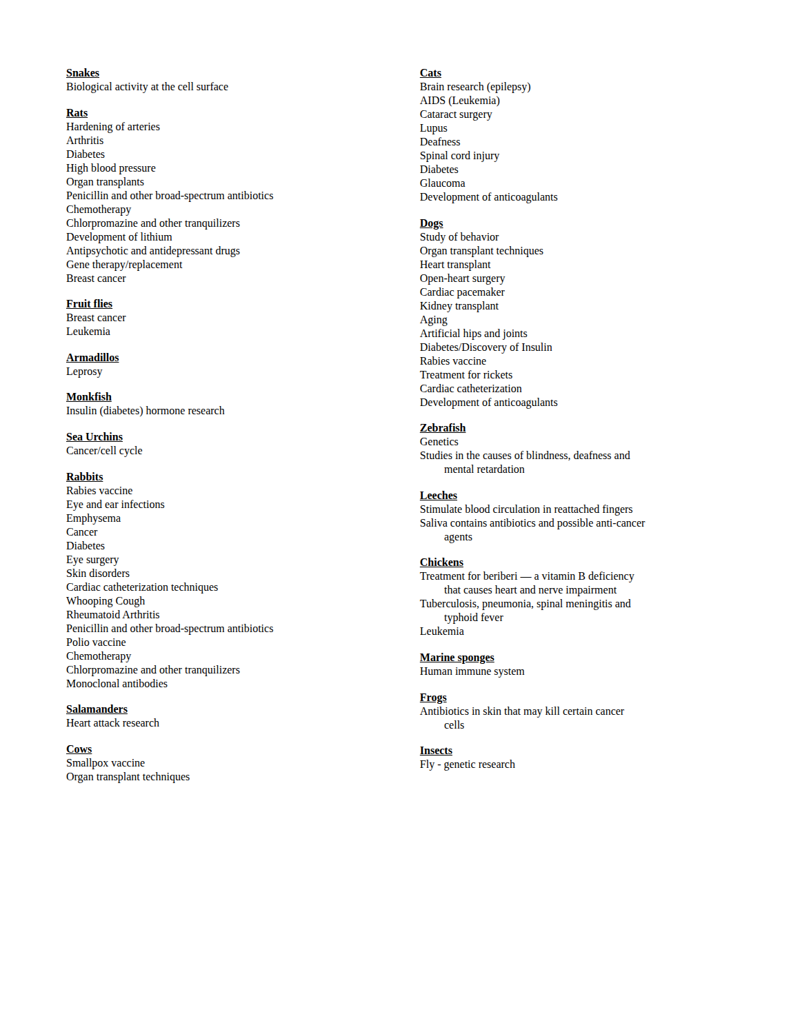Snakes
Biological activity at the cell surface
Rats
Hardening of arteries
Arthritis
Diabetes
High blood pressure
Organ transplants
Penicillin and other broad-spectrum antibiotics
Chemotherapy
Chlorpromazine and other tranquilizers
Development of lithium
Antipsychotic and antidepressant drugs
Gene therapy/replacement
Breast cancer
Fruit flies
Breast cancer
Leukemia
Armadillos
Leprosy
Monkfish
Insulin (diabetes) hormone research
Sea Urchins
Cancer/cell cycle
Rabbits
Rabies vaccine
Eye and ear infections
Emphysema
Cancer
Diabetes
Eye surgery
Skin disorders
Cardiac catheterization techniques
Whooping Cough
Rheumatoid Arthritis
Penicillin and other broad-spectrum antibiotics
Polio vaccine
Chemotherapy
Chlorpromazine and other tranquilizers
Monoclonal antibodies
Salamanders
Heart attack research
Cows
Smallpox vaccine
Organ transplant techniques
Cats
Brain research (epilepsy)
AIDS (Leukemia)
Cataract surgery
Lupus
Deafness
Spinal cord injury
Diabetes
Glaucoma
Development of anticoagulants
Dogs
Study of behavior
Organ transplant techniques
Heart transplant
Open-heart surgery
Cardiac pacemaker
Kidney transplant
Aging
Artificial hips and joints
Diabetes/Discovery of Insulin
Rabies vaccine
Treatment for rickets
Cardiac catheterization
Development of anticoagulants
Zebrafish
Genetics
Studies in the causes of blindness, deafness and
mental retardation
Leeches
Stimulate blood circulation in reattached fingers
Saliva contains antibiotics and possible anti-cancer
agents
Chickens
Treatment for beriberi — a vitamin B deficiency
that causes heart and nerve impairment
Tuberculosis, pneumonia, spinal meningitis and
typhoid fever
Leukemia
Marine sponges
Human immune system
Frogs
Antibiotics in skin that may kill certain cancer
cells
Insects
Fly - genetic research